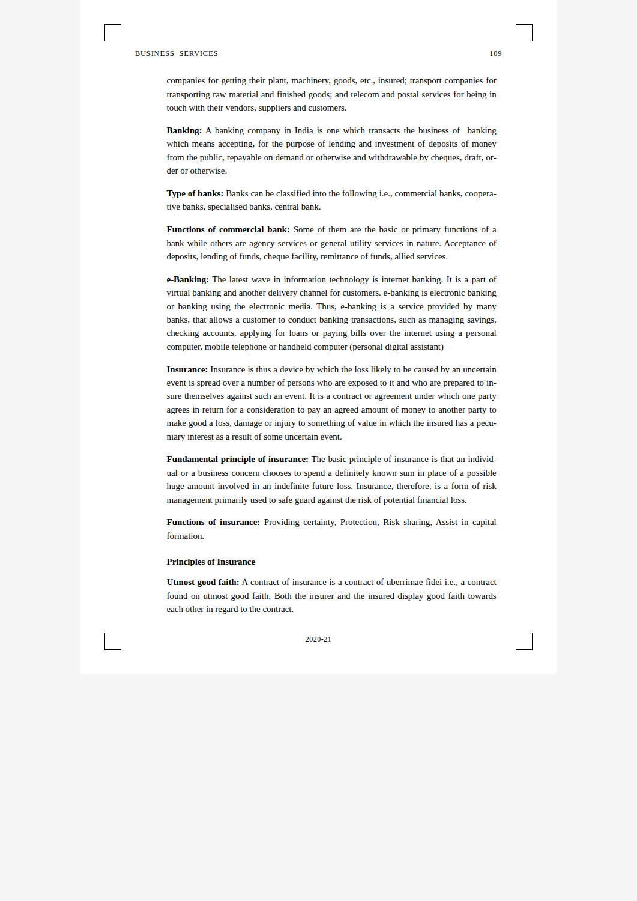Business Services 109
companies for getting their plant, machinery, goods, etc., insured; transport companies for transporting raw material and finished goods; and telecom and postal services for being in touch with their vendors, suppliers and customers.
Banking: A banking company in India is one which transacts the business of banking which means accepting, for the purpose of lending and investment of deposits of money from the public, repayable on demand or otherwise and withdrawable by cheques, draft, order or otherwise.
Type of banks: Banks can be classified into the following i.e., commercial banks, cooperative banks, specialised banks, central bank.
Functions of commercial bank: Some of them are the basic or primary functions of a bank while others are agency services or general utility services in nature. Acceptance of deposits, lending of funds, cheque facility, remittance of funds, allied services.
e-Banking: The latest wave in information technology is internet banking. It is a part of virtual banking and another delivery channel for customers. e-banking is electronic banking or banking using the electronic media. Thus, e-banking is a service provided by many banks, that allows a customer to conduct banking transactions, such as managing savings, checking accounts, applying for loans or paying bills over the internet using a personal computer, mobile telephone or handheld computer (personal digital assistant)
Insurance: Insurance is thus a device by which the loss likely to be caused by an uncertain event is spread over a number of persons who are exposed to it and who are prepared to insure themselves against such an event. It is a contract or agreement under which one party agrees in return for a consideration to pay an agreed amount of money to another party to make good a loss, damage or injury to something of value in which the insured has a pecuniary interest as a result of some uncertain event.
Fundamental principle of insurance: The basic principle of insurance is that an individual or a business concern chooses to spend a definitely known sum in place of a possible huge amount involved in an indefinite future loss. Insurance, therefore, is a form of risk management primarily used to safe guard against the risk of potential financial loss.
Functions of insurance: Providing certainty, Protection, Risk sharing, Assist in capital formation.
Principles of Insurance
Utmost good faith: A contract of insurance is a contract of uberrimae fidei i.e., a contract found on utmost good faith. Both the insurer and the insured display good faith towards each other in regard to the contract.
2020-21